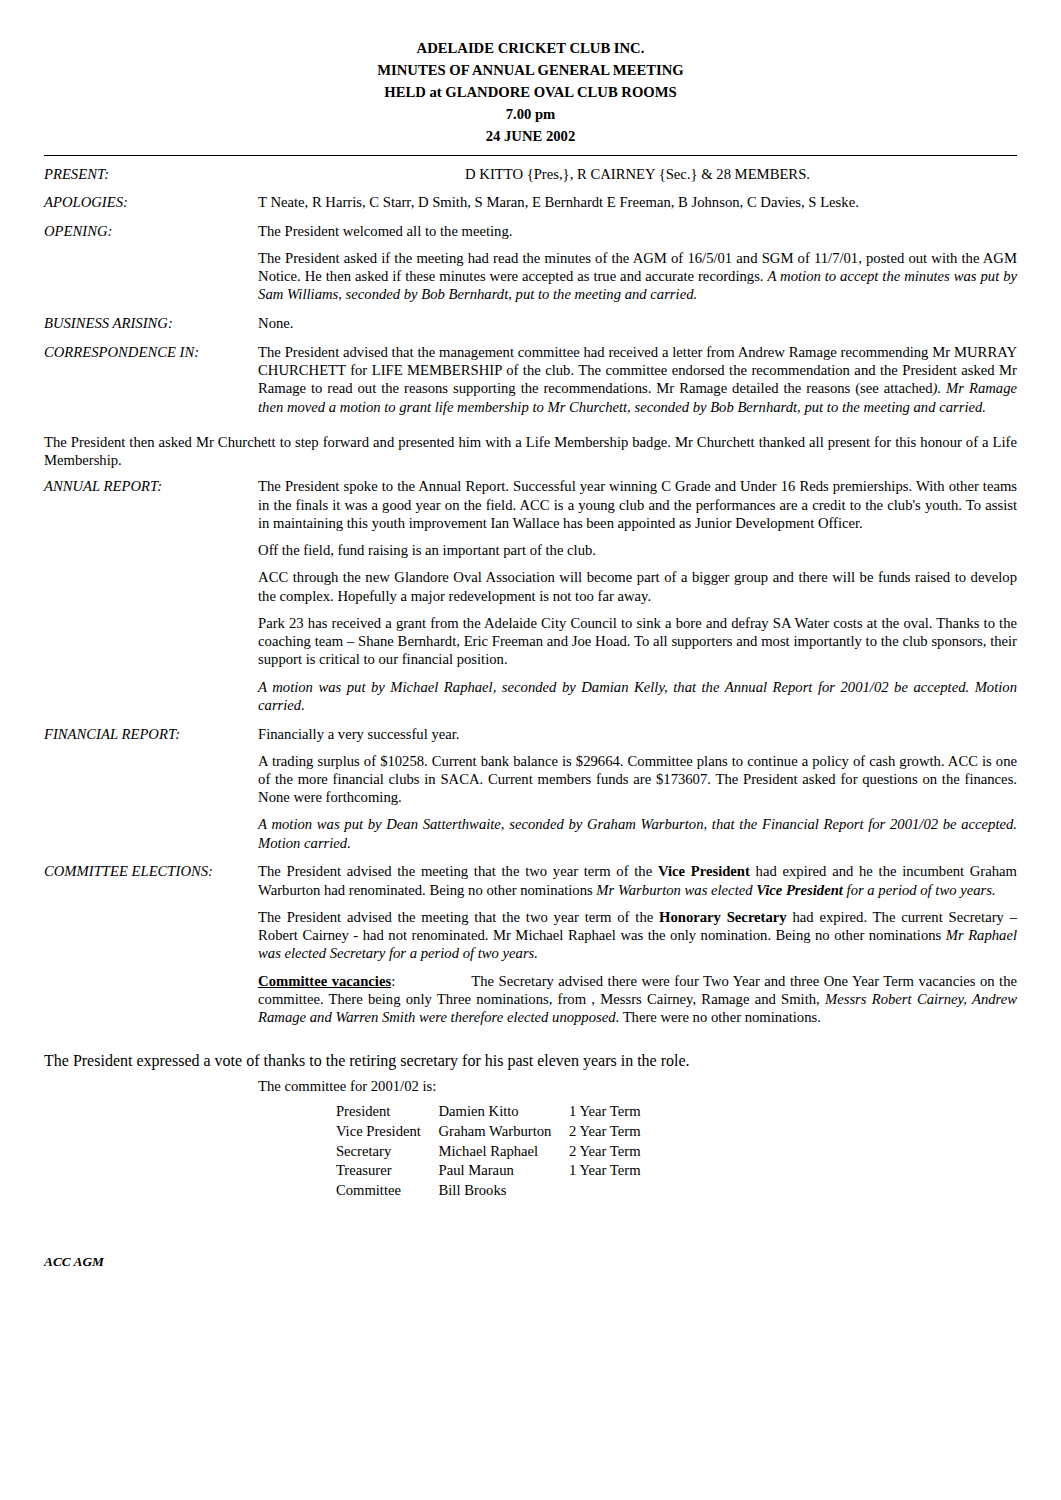ADELAIDE CRICKET CLUB INC. MINUTES OF ANNUAL GENERAL MEETING HELD at GLANDORE OVAL CLUB ROOMS 7.00 pm 24 JUNE 2002
| PRESENT: | D KITTO {Pres,}, R CAIRNEY {Sec.} & 28 MEMBERS. |
| APOLOGIES: | T Neate, R Harris, C Starr, D Smith, S Maran, E Bernhardt E Freeman, B Johnson, C Davies, S Leske. |
| OPENING: | The President welcomed all to the meeting. The President asked if the meeting had read the minutes of the AGM of 16/5/01 and SGM of 11/7/01, posted out with the AGM Notice. He then asked if these minutes were accepted as true and accurate recordings. A motion to accept the minutes was put by Sam Williams, seconded by Bob Bernhardt, put to the meeting and carried. |
| BUSINESS ARISING: | None. |
| CORRESPONDENCE IN: | The President advised that the management committee had received a letter from Andrew Ramage recommending Mr MURRAY CHURCHETT for LIFE MEMBERSHIP of the club. The committee endorsed the recommendation and the President asked Mr Ramage to read out the reasons supporting the recommendations. Mr Ramage detailed the reasons (see attached ). Mr Ramage then moved a motion to grant life membership to Mr Churchett, seconded by Bob Bernhardt, put to the meeting and carried. |
The President then asked Mr Churchett to step forward and presented him with a Life Membership badge. Mr Churchett thanked all present for this honour of a Life Membership.
| ANNUAL REPORT: | The President spoke to the Annual Report. Successful year winning C Grade and Under 16 Reds premierships. With other teams in the finals it was a good year on the field. ACC is a young club and the performances are a credit to the club's youth. To assist in maintaining this youth improvement Ian Wallace has been appointed as Junior Development Officer. Off the field, fund raising is an important part of the club. ACC through the new Glandore Oval Association will become part of a bigger group and there will be funds raised to develop the complex. Hopefully a major redevelopment is not too far away. Park 23 has received a grant from the Adelaide City Council to sink a bore and defray SA Water costs at the oval. Thanks to the coaching team – Shane Bernhardt, Eric Freeman and Joe Hoad. To all supporters and most importantly to the club sponsors, their support is critical to our financial position. A motion was put by Michael Raphael, seconded by Damian Kelly, that the Annual Report for 2001/02 be accepted. Motion carried. |
| FINANCIAL REPORT: | Financially a very successful year. A trading surplus of $10258. Current bank balance is $29664. Committee plans to continue a policy of cash growth. ACC is one of the more financial clubs in SACA. Current members funds are $173607. The President asked for questions on the finances. None were forthcoming. A motion was put by Dean Satterthwaite, seconded by Graham Warburton, that the Financial Report for 2001/02 be accepted. Motion carried. |
| COMMITTEE ELECTIONS: | The President advised the meeting that the two year term of the Vice President had expired and he the incumbent Graham Warburton had renominated. Being no other nominations Mr Warburton was elected Vice President for a period of two years. The President advised the meeting that the two year term of the Honorary Secretary had expired. The current Secretary – Robert Cairney - had not renominated. Mr Michael Raphael was the only nomination. Being no other nominations Mr Raphael was elected Secretary for a period of two years. Committee vacancies : The Secretary advised there were four Two Year and three One Year Term vacancies on the committee. There being only Three nominations, from , Messrs Cairney, Ramage and Smith, Messrs Robert Cairney, Andrew Ramage and Warren Smith were therefore elected unopposed . There were no other nominations. |
The President expressed a vote of thanks to the retiring secretary for his past eleven years in the role.
The committee for 2001/02 is:
| President | Damien Kitto | 1 Year Term |
| Vice President | Graham Warburton | 2 Year Term |
| Secretary | Michael Raphael | 2 Year Term |
| Treasurer | Paul Maraun | 1 Year Term |
| Committee | Bill Brooks | |
ACC AGM